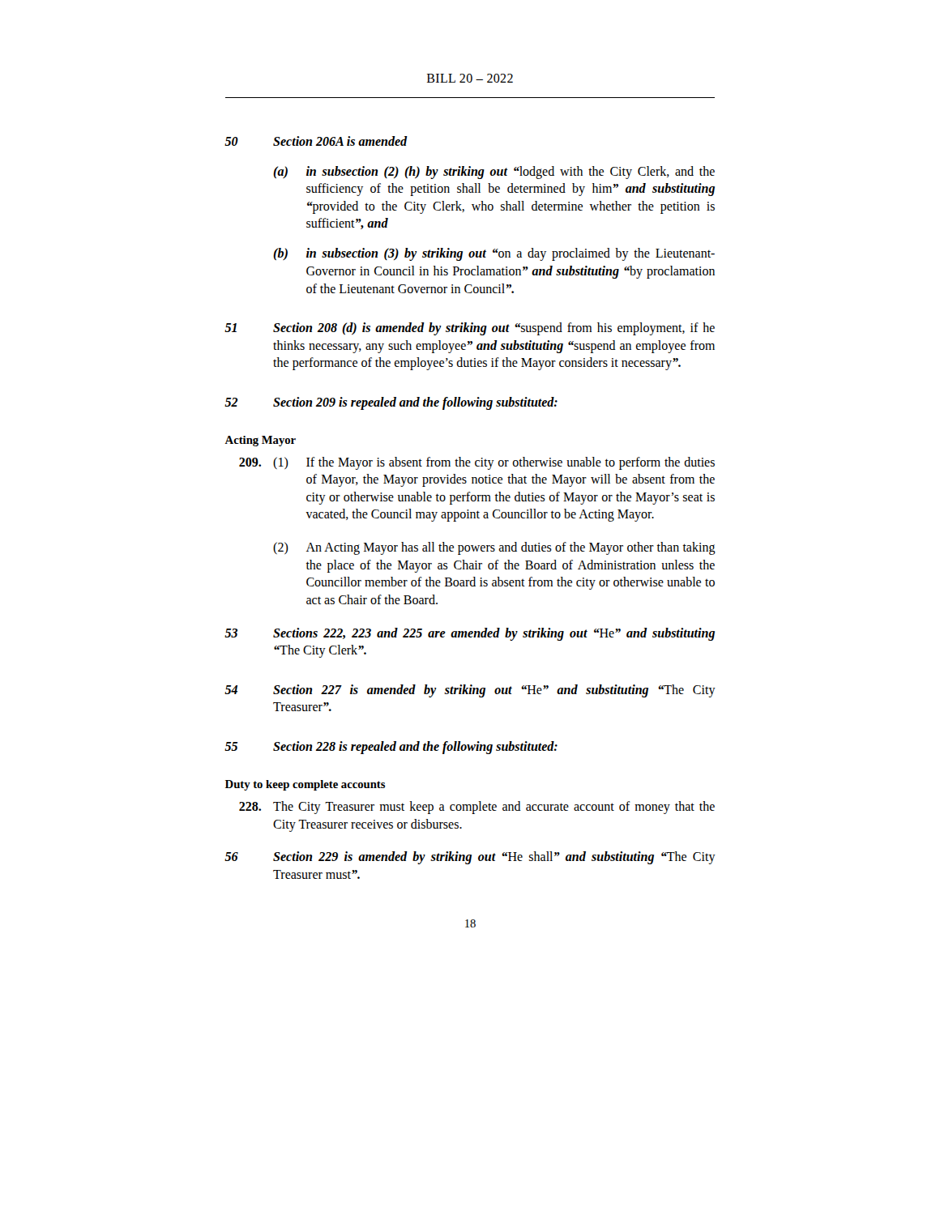BILL 20 – 2022
50
Section 206A is amended
(a)
in subsection (2) (h) by striking out “lodged with the City Clerk, and the sufficiency of the petition shall be determined by him” and substituting “provided to the City Clerk, who shall determine whether the petition is sufficient”, and
(b)
in subsection (3) by striking out “on a day proclaimed by the Lieutenant-Governor in Council in his Proclamation” and substituting “by proclamation of the Lieutenant Governor in Council”.
51
Section 208 (d) is amended by striking out “suspend from his employment, if he thinks necessary, any such employee” and substituting “suspend an employee from the performance of the employee’s duties if the Mayor considers it necessary”.
52
Section 209 is repealed and the following substituted:
Acting Mayor
209.
(1)
If the Mayor is absent from the city or otherwise unable to perform the duties of Mayor, the Mayor provides notice that the Mayor will be absent from the city or otherwise unable to perform the duties of Mayor or the Mayor’s seat is vacated, the Council may appoint a Councillor to be Acting Mayor.
(2)
An Acting Mayor has all the powers and duties of the Mayor other than taking the place of the Mayor as Chair of the Board of Administration unless the Councillor member of the Board is absent from the city or otherwise unable to act as Chair of the Board.
53
Sections 222, 223 and 225 are amended by striking out “He” and substituting “The City Clerk”.
54
Section 227 is amended by striking out “He” and substituting “The City Treasurer”.
55
Section 228 is repealed and the following substituted:
Duty to keep complete accounts
228.
The City Treasurer must keep a complete and accurate account of money that the City Treasurer receives or disburses.
56
Section 229 is amended by striking out “He shall” and substituting “The City Treasurer must”.
18